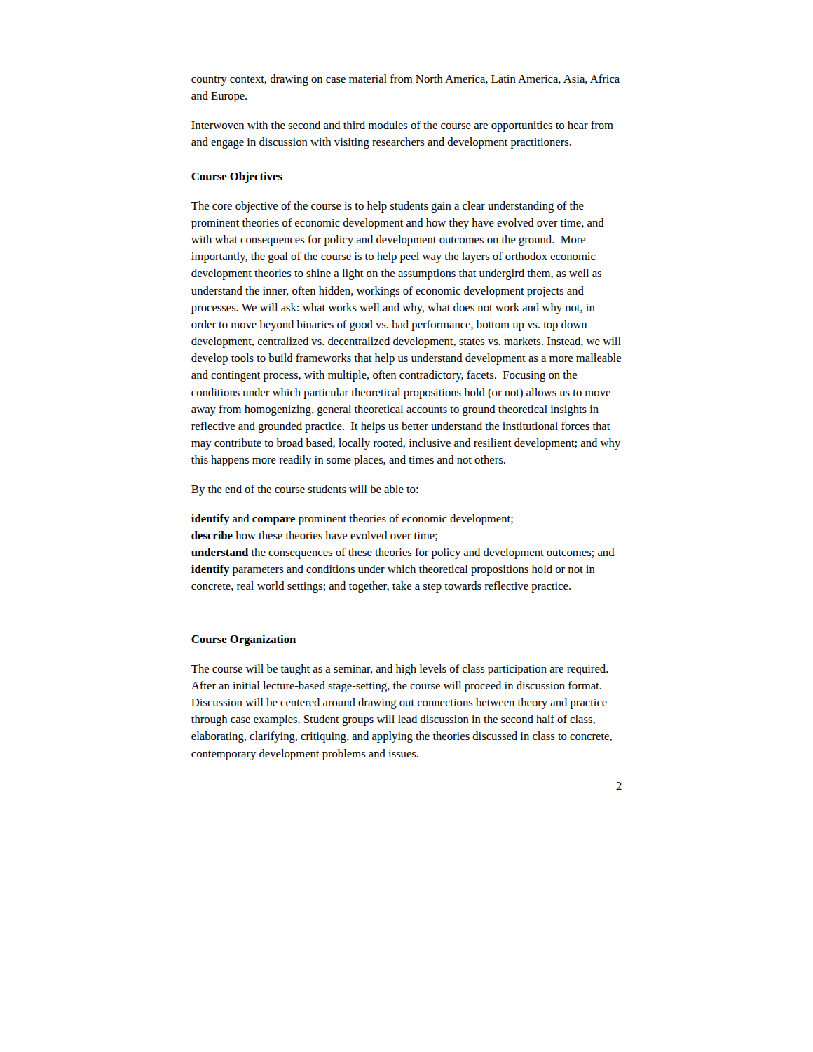country context, drawing on case material from North America, Latin America, Asia, Africa and Europe.
Interwoven with the second and third modules of the course are opportunities to hear from and engage in discussion with visiting researchers and development practitioners.
Course Objectives
The core objective of the course is to help students gain a clear understanding of the prominent theories of economic development and how they have evolved over time, and with what consequences for policy and development outcomes on the ground. More importantly, the goal of the course is to help peel way the layers of orthodox economic development theories to shine a light on the assumptions that undergird them, as well as understand the inner, often hidden, workings of economic development projects and processes. We will ask: what works well and why, what does not work and why not, in order to move beyond binaries of good vs. bad performance, bottom up vs. top down development, centralized vs. decentralized development, states vs. markets. Instead, we will develop tools to build frameworks that help us understand development as a more malleable and contingent process, with multiple, often contradictory, facets. Focusing on the conditions under which particular theoretical propositions hold (or not) allows us to move away from homogenizing, general theoretical accounts to ground theoretical insights in reflective and grounded practice. It helps us better understand the institutional forces that may contribute to broad based, locally rooted, inclusive and resilient development; and why this happens more readily in some places, and times and not others.
By the end of the course students will be able to:
identify and compare prominent theories of economic development;
describe how these theories have evolved over time;
understand the consequences of these theories for policy and development outcomes; and
identify parameters and conditions under which theoretical propositions hold or not in concrete, real world settings; and together, take a step towards reflective practice.
Course Organization
The course will be taught as a seminar, and high levels of class participation are required. After an initial lecture-based stage-setting, the course will proceed in discussion format. Discussion will be centered around drawing out connections between theory and practice through case examples. Student groups will lead discussion in the second half of class, elaborating, clarifying, critiquing, and applying the theories discussed in class to concrete, contemporary development problems and issues.
2